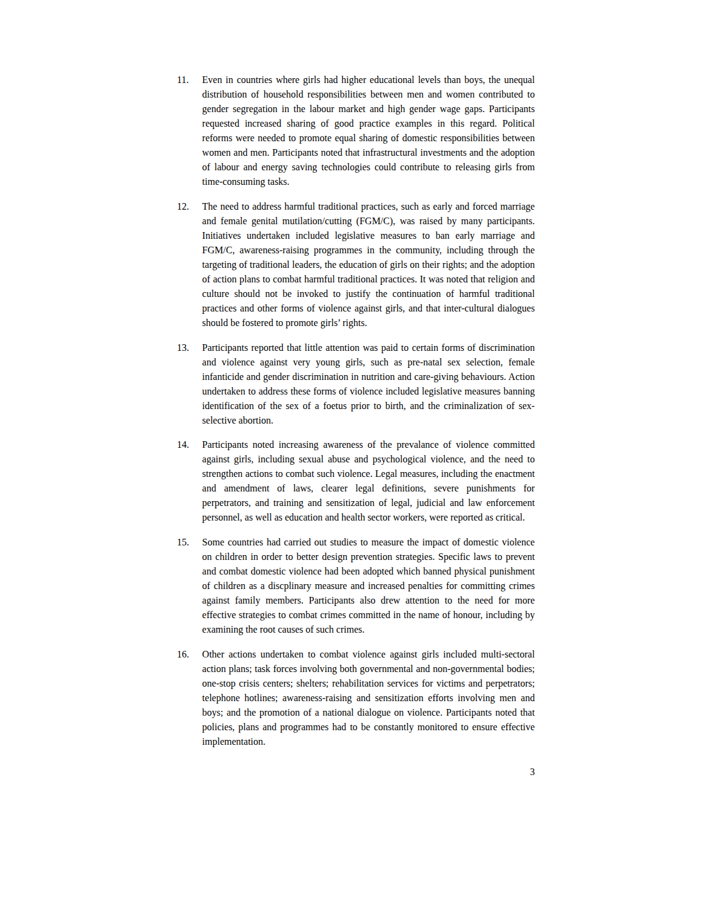11.
Even in countries where girls had higher educational levels than boys, the unequal distribution of household responsibilities between men and women contributed to gender segregation in the labour market and high gender wage gaps. Participants requested increased sharing of good practice examples in this regard. Political reforms were needed to promote equal sharing of domestic responsibilities between women and men. Participants noted that infrastructural investments and the adoption of labour and energy saving technologies could contribute to releasing girls from time-consuming tasks.
12.
The need to address harmful traditional practices, such as early and forced marriage and female genital mutilation/cutting (FGM/C), was raised by many participants. Initiatives undertaken included legislative measures to ban early marriage and FGM/C, awareness-raising programmes in the community, including through the targeting of traditional leaders, the education of girls on their rights; and the adoption of action plans to combat harmful traditional practices. It was noted that religion and culture should not be invoked to justify the continuation of harmful traditional practices and other forms of violence against girls, and that inter-cultural dialogues should be fostered to promote girls’ rights.
13.
Participants reported that little attention was paid to certain forms of discrimination and violence against very young girls, such as pre-natal sex selection, female infanticide and gender discrimination in nutrition and care-giving behaviours. Action undertaken to address these forms of violence included legislative measures banning identification of the sex of a foetus prior to birth, and the criminalization of sex-selective abortion.
14.
Participants noted increasing awareness of the prevalance of violence committed against girls, including sexual abuse and psychological violence, and the need to strengthen actions to combat such violence. Legal measures, including the enactment and amendment of laws, clearer legal definitions, severe punishments for perpetrators, and training and sensitization of legal, judicial and law enforcement personnel, as well as education and health sector workers, were reported as critical.
15.
Some countries had carried out studies to measure the impact of domestic violence on children in order to better design prevention strategies. Specific laws to prevent and combat domestic violence had been adopted which banned physical punishment of children as a discplinary measure and increased penalties for committing crimes against family members. Participants also drew attention to the need for more effective strategies to combat crimes committed in the name of honour, including by examining the root causes of such crimes.
16.
Other actions undertaken to combat violence against girls included multi-sectoral action plans; task forces involving both governmental and non-governmental bodies; one-stop crisis centers; shelters; rehabilitation services for victims and perpetrators; telephone hotlines; awareness-raising and sensitization efforts involving men and boys; and the promotion of a national dialogue on violence. Participants noted that policies, plans and programmes had to be constantly monitored to ensure effective implementation.
3